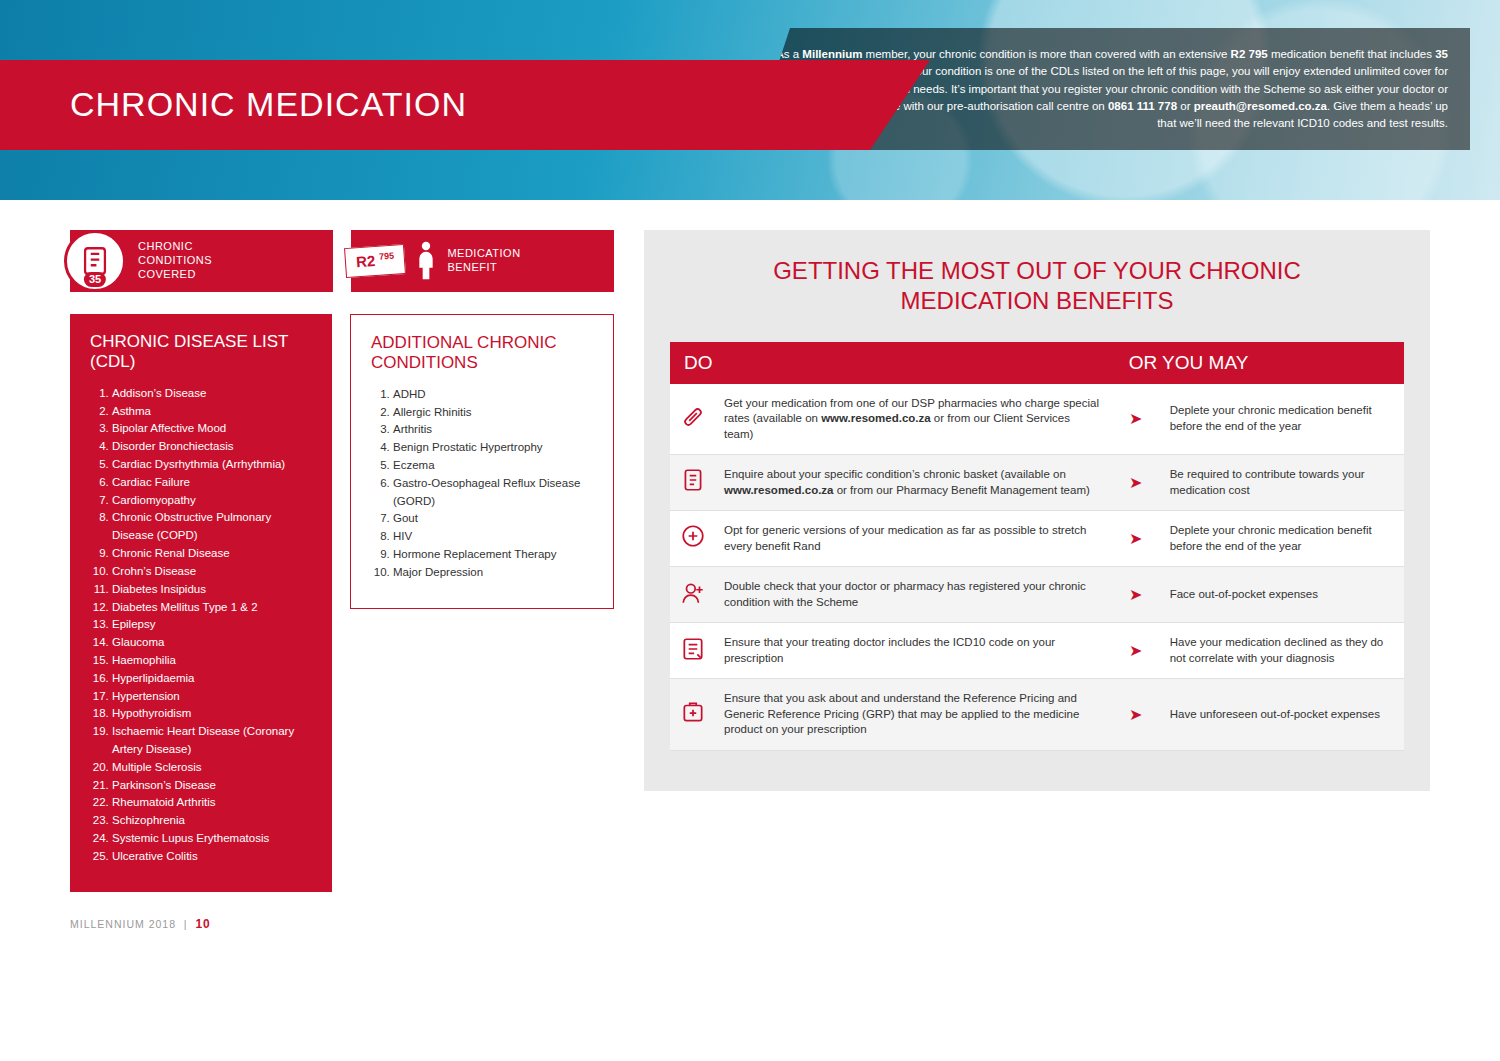As a Millennium member, your chronic condition is more than covered with an extensive R2 795 medication benefit that includes 35 chronic conditions. If your condition is one of the CDLs listed on the left of this page, you will enjoy extended unlimited cover for your chronic medication needs. It’s important that you register your chronic condition with the Scheme so ask either your doctor or pharmacy to touch base with our pre-authorisation call centre on 0861 111 778 or preauth@resomed.co.za. Give them a heads’ up that we’ll need the relevant ICD10 codes and test results.
CHRONIC MEDICATION
35
Chronic
conditions
covered
R2 795
Medication
benefit
CHRONIC DISEASE LIST (CDL)
Addison’s Disease
Asthma
Bipolar Affective Mood
Disorder Bronchiectasis
Cardiac Dysrhythmia (Arrhythmia)
Cardiac Failure
Cardiomyopathy
Chronic Obstructive Pulmonary Disease (COPD)
Chronic Renal Disease
Crohn’s Disease
Diabetes Insipidus
Diabetes Mellitus Type 1 & 2
Epilepsy
Glaucoma
Haemophilia
Hyperlipidaemia
Hypertension
Hypothyroidism
Ischaemic Heart Disease (Coronary Artery Disease)
Multiple Sclerosis
Parkinson’s Disease
Rheumatoid Arthritis
Schizophrenia
Systemic Lupus Erythematosis
Ulcerative Colitis
ADDITIONAL CHRONIC CONDITIONS
ADHD
Allergic Rhinitis
Arthritis
Benign Prostatic Hypertrophy
Eczema
Gastro-Oesophageal Reflux Disease (GORD)
Gout
HIV
Hormone Replacement Therapy
Major Depression
GETTING THE MOST OUT OF YOUR CHRONIC
MEDICATION BENEFITS
| DO | OR YOU MAY |
| --- | --- |
| | Get your medication from one of our DSP pharmacies who charge special rates (available on www.resomed.co.za or from our Client Services team) | ➤ | Deplete your chronic medication benefit before the end of the year |
| | Enquire about your specific condition’s chronic basket (available on www.resomed.co.za or from our Pharmacy Benefit Management team) | ➤ | Be required to contribute towards your medication cost |
| | Opt for generic versions of your medication as far as possible to stretch every benefit Rand | ➤ | Deplete your chronic medication benefit before the end of the year |
| | Double check that your doctor or pharmacy has registered your chronic condition with the Scheme | ➤ | Face out-of-pocket expenses |
| | Ensure that your treating doctor includes the ICD10 code on your prescription | ➤ | Have your medication declined as they do not correlate with your diagnosis |
| | Ensure that you ask about and understand the Reference Pricing and Generic Reference Pricing (GRP) that may be applied to the medicine product on your prescription | ➤ | Have unforeseen out-of-pocket expenses |
MILLENNIUM 2018 | 10